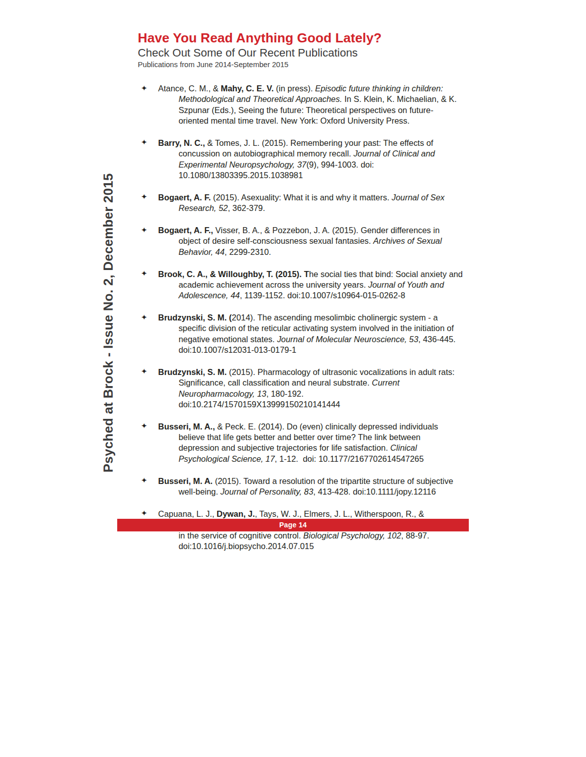Psyched at Brock - Issue No. 2, December 2015
Have You Read Anything Good Lately?
Check Out Some of Our Recent Publications
Publications from June 2014-September 2015
Atance, C. M., & Mahy, C. E. V. (in press). Episodic future thinking in children: Methodological and Theoretical Approaches. In S. Klein, K. Michaelian, & K. Szpunar (Eds.), Seeing the future: Theoretical perspectives on future-oriented mental time travel. New York: Oxford University Press.
Barry, N. C., & Tomes, J. L. (2015). Remembering your past: The effects of concussion on autobiographical memory recall. Journal of Clinical and Experimental Neuropsychology, 37(9), 994-1003. doi: 10.1080/13803395.2015.1038981
Bogaert, A. F. (2015). Asexuality: What it is and why it matters. Journal of Sex Research, 52, 362-379.
Bogaert, A. F., Visser, B. A., & Pozzebon, J. A. (2015). Gender differences in object of desire self-consciousness sexual fantasies. Archives of Sexual Behavior, 44, 2299-2310.
Brook, C. A., & Willoughby, T. (2015). The social ties that bind: Social anxiety and academic achievement across the university years. Journal of Youth and Adolescence, 44, 1139-1152. doi:10.1007/s10964-015-0262-8
Brudzynski, S. M. (2014). The ascending mesolimbic cholinergic system - a specific division of the reticular activating system involved in the initiation of negative emotional states. Journal of Molecular Neuroscience, 53, 436-445. doi:10.1007/s12031-013-0179-1
Brudzynski, S. M. (2015). Pharmacology of ultrasonic vocalizations in adult rats: Significance, call classification and neural substrate. Current Neuropharmacology, 13, 180-192. doi:10.2174/1570159X13999150210141444
Busseri, M. A., & Peck. E. (2014). Do (even) clinically depressed individuals believe that life gets better and better over time? The link between depression and subjective trajectories for life satisfaction. Clinical Psychological Science, 17, 1-12. doi: 10.1177/2167702614547265
Busseri, M. A. (2015). Toward a resolution of the tripartite structure of subjective well-being. Journal of Personality, 83, 413-428. doi:10.1111/jopy.12116
Capuana, L. J., Dywan, J., Tays, W. J., Elmers, J. L., Witherspoon, R., & Segalowitz, S. J. (2014). Factors influencing the role of autonomic regulation in the service of cognitive control. Biological Psychology, 102, 88-97. doi:10.1016/j.biopsycho.2014.07.015
Page 14